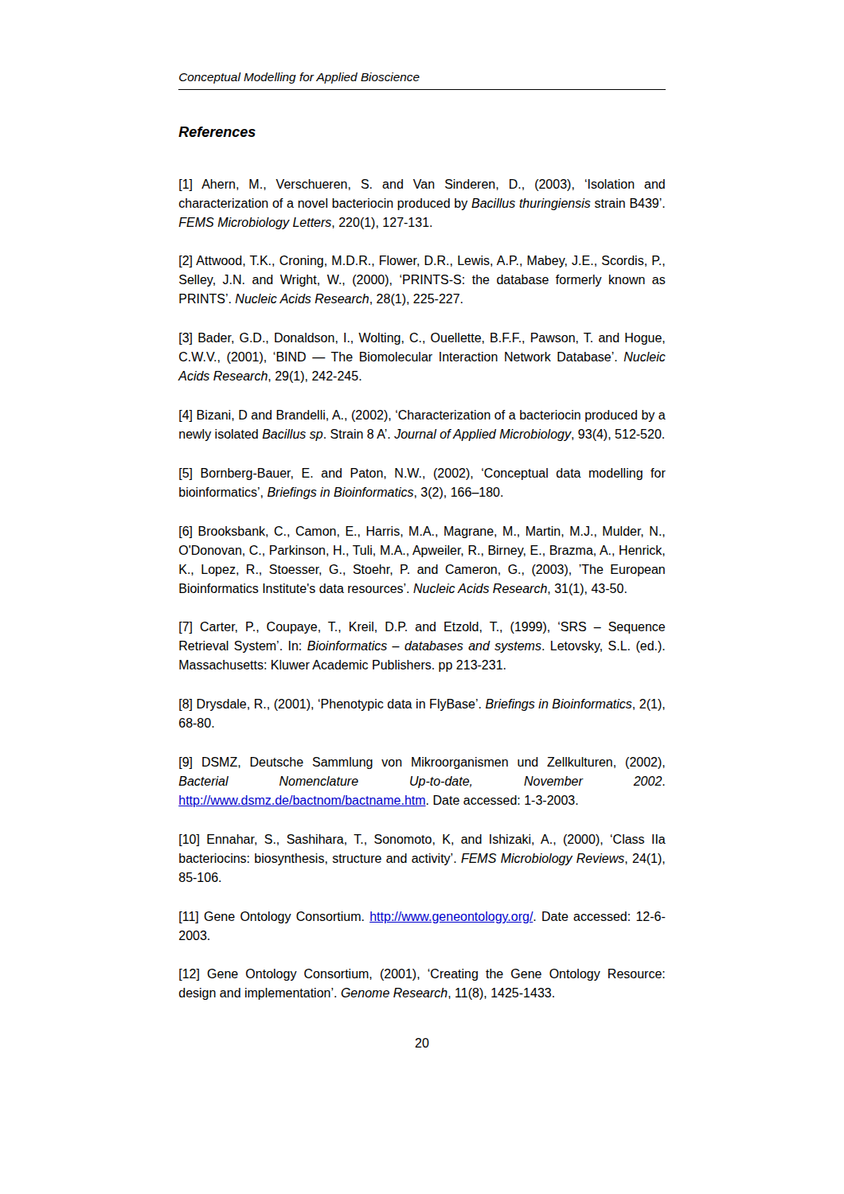Conceptual Modelling for Applied Bioscience
References
[1] Ahern, M., Verschueren, S. and Van Sinderen, D., (2003), ‘Isolation and characterization of a novel bacteriocin produced by Bacillus thuringiensis strain B439’. FEMS Microbiology Letters, 220(1), 127-131.
[2] Attwood, T.K., Croning, M.D.R., Flower, D.R., Lewis, A.P., Mabey, J.E., Scordis, P., Selley, J.N. and Wright, W., (2000), ‘PRINTS-S: the database formerly known as PRINTS’. Nucleic Acids Research, 28(1), 225-227.
[3] Bader, G.D., Donaldson, I., Wolting, C., Ouellette, B.F.F., Pawson, T. and Hogue, C.W.V., (2001), ‘BIND — The Biomolecular Interaction Network Database’. Nucleic Acids Research, 29(1), 242-245.
[4] Bizani, D and Brandelli, A., (2002), ‘Characterization of a bacteriocin produced by a newly isolated Bacillus sp. Strain 8 A’. Journal of Applied Microbiology, 93(4), 512-520.
[5] Bornberg-Bauer, E. and Paton, N.W., (2002), ‘Conceptual data modelling for bioinformatics’, Briefings in Bioinformatics, 3(2), 166–180.
[6] Brooksbank, C., Camon, E., Harris, M.A., Magrane, M., Martin, M.J., Mulder, N., O'Donovan, C., Parkinson, H., Tuli, M.A., Apweiler, R., Birney, E., Brazma, A., Henrick, K., Lopez, R., Stoesser, G., Stoehr, P. and Cameron, G., (2003), ’The European Bioinformatics Institute's data resources’. Nucleic Acids Research, 31(1), 43-50.
[7] Carter, P., Coupaye, T., Kreil, D.P. and Etzold, T., (1999), ‘SRS – Sequence Retrieval System’. In: Bioinformatics – databases and systems. Letovsky, S.L. (ed.). Massachusetts: Kluwer Academic Publishers. pp 213-231.
[8] Drysdale, R., (2001), ‘Phenotypic data in FlyBase’. Briefings in Bioinformatics, 2(1), 68-80.
[9] DSMZ, Deutsche Sammlung von Mikroorganismen und Zellkulturen, (2002), Bacterial Nomenclature Up-to-date, November 2002. http://www.dsmz.de/bactnom/bactname.htm. Date accessed: 1-3-2003.
[10] Ennahar, S., Sashihara, T., Sonomoto, K, and Ishizaki, A., (2000), ‘Class IIa bacteriocins: biosynthesis, structure and activity’. FEMS Microbiology Reviews, 24(1), 85-106.
[11] Gene Ontology Consortium. http://www.geneontology.org/. Date accessed: 12-6-2003.
[12] Gene Ontology Consortium, (2001), ‘Creating the Gene Ontology Resource: design and implementation’. Genome Research, 11(8), 1425-1433.
20